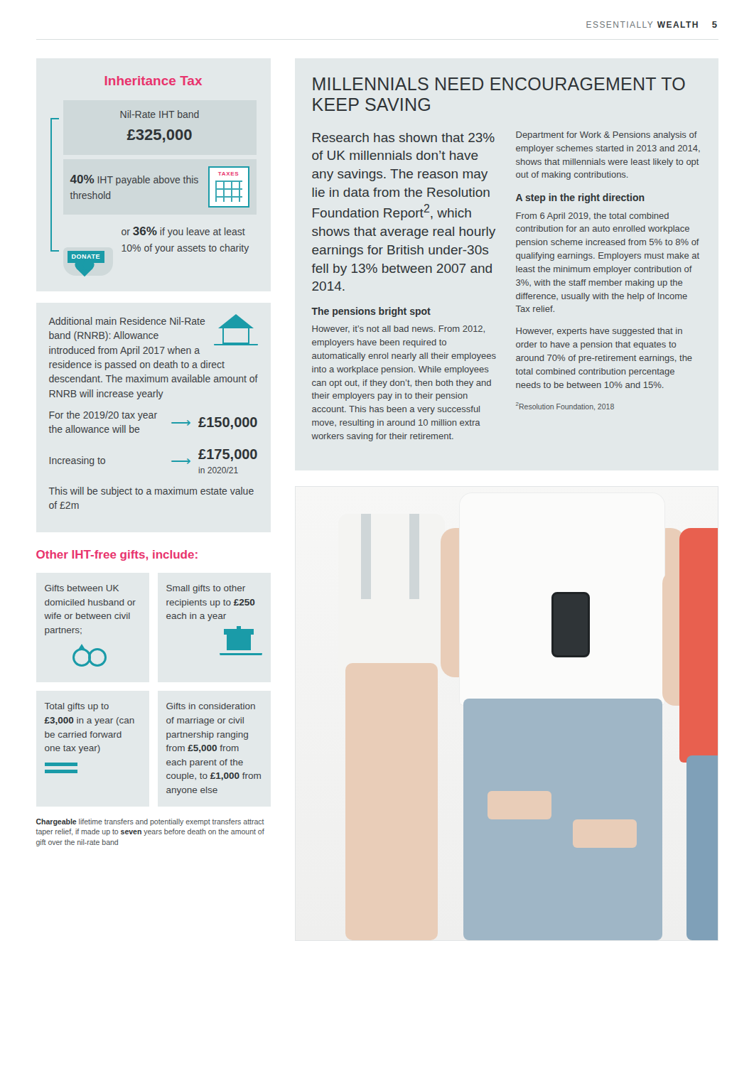Essentially Wealth 5
Inheritance Tax
Nil-Rate IHT band £325,000
40% IHT payable above this threshold
DONATE
or 36% if you leave at least 10% of your assets to charity
Additional main Residence Nil-Rate band (RNRB): Allowance introduced from April 2017 when a residence is passed on death to a direct descendant. The maximum available amount of RNRB will increase yearly
For the 2019/20 tax year the allowance will be
⟶ £150,000
Increasing to
⟶ £175,000in 2020/21
This will be subject to a maximum estate value of £2m
Other IHT-free gifts, include:
Gifts between UK domiciled husband or wife or between civil partners;
Small gifts to other recipients up to £250 each in a year
Total gifts up to £3,000 in a year (can be carried forward one tax year)
Gifts in consideration of marriage or civil partnership ranging from £5,000 from each parent of the couple, to £1,000 from anyone else
Chargeable lifetime transfers and potentially exempt transfers attract taper relief, if made up to seven years before death on the amount of gift over the nil-rate band
Millennials need encouragement to keep saving
Research has shown that 23% of UK millennials don’t have any savings. The reason may lie in data from the Resolution Foundation Report2, which shows that average real hourly earnings for British under-30s fell by 13% between 2007 and 2014.
The pensions bright spot
However, it’s not all bad news. From 2012, employers have been required to automatically enrol nearly all their employees into a workplace pension. While employees can opt out, if they don’t, then both they and their employers pay in to their pension account. This has been a very successful move, resulting in around 10 million extra workers saving for their retirement.
Department for Work & Pensions analysis of employer schemes started in 2013 and 2014, shows that millennials were least likely to opt out of making contributions.
A step in the right direction
From 6 April 2019, the total combined contribution for an auto enrolled workplace pension scheme increased from 5% to 8% of qualifying earnings. Employers must make at least the minimum employer contribution of 3%, with the staff member making up the difference, usually with the help of Income Tax relief.
However, experts have suggested that in order to have a pension that equates to around 70% of pre-retirement earnings, the total combined contribution percentage needs to be between 10% and 15%.
2Resolution Foundation, 2018